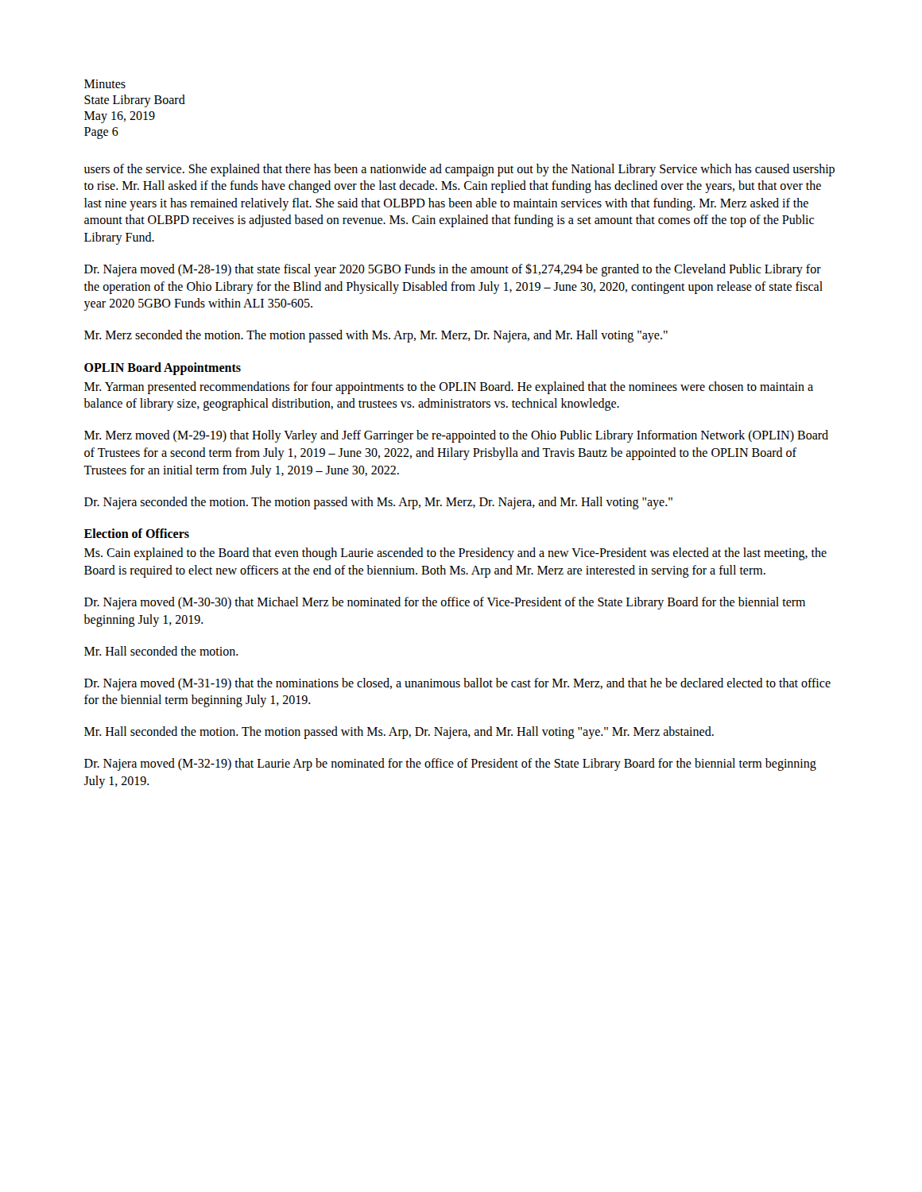Minutes
State Library Board
May 16, 2019
Page 6
users of the service. She explained that there has been a nationwide ad campaign put out by the National Library Service which has caused usership to rise. Mr. Hall asked if the funds have changed over the last decade. Ms. Cain replied that funding has declined over the years, but that over the last nine years it has remained relatively flat. She said that OLBPD has been able to maintain services with that funding. Mr. Merz asked if the amount that OLBPD receives is adjusted based on revenue. Ms. Cain explained that funding is a set amount that comes off the top of the Public Library Fund.
Dr. Najera moved (M-28-19) that state fiscal year 2020 5GBO Funds in the amount of $1,274,294 be granted to the Cleveland Public Library for the operation of the Ohio Library for the Blind and Physically Disabled from July 1, 2019 – June 30, 2020, contingent upon release of state fiscal year 2020 5GBO Funds within ALI 350-605.
Mr. Merz seconded the motion. The motion passed with Ms. Arp, Mr. Merz, Dr. Najera, and Mr. Hall voting "aye."
OPLIN Board Appointments
Mr. Yarman presented recommendations for four appointments to the OPLIN Board. He explained that the nominees were chosen to maintain a balance of library size, geographical distribution, and trustees vs. administrators vs. technical knowledge.
Mr. Merz moved (M-29-19) that Holly Varley and Jeff Garringer be re-appointed to the Ohio Public Library Information Network (OPLIN) Board of Trustees for a second term from July 1, 2019 – June 30, 2022, and Hilary Prisbylla and Travis Bautz be appointed to the OPLIN Board of Trustees for an initial term from July 1, 2019 – June 30, 2022.
Dr. Najera seconded the motion. The motion passed with Ms. Arp, Mr. Merz, Dr. Najera, and Mr. Hall voting "aye."
Election of Officers
Ms. Cain explained to the Board that even though Laurie ascended to the Presidency and a new Vice-President was elected at the last meeting, the Board is required to elect new officers at the end of the biennium. Both Ms. Arp and Mr. Merz are interested in serving for a full term.
Dr. Najera moved (M-30-30) that Michael Merz be nominated for the office of Vice-President of the State Library Board for the biennial term beginning July 1, 2019.
Mr. Hall seconded the motion.
Dr. Najera moved (M-31-19) that the nominations be closed, a unanimous ballot be cast for Mr. Merz, and that he be declared elected to that office for the biennial term beginning July 1, 2019.
Mr. Hall seconded the motion. The motion passed with Ms. Arp, Dr. Najera, and Mr. Hall voting "aye." Mr. Merz abstained.
Dr. Najera moved (M-32-19) that Laurie Arp be nominated for the office of President of the State Library Board for the biennial term beginning July 1, 2019.